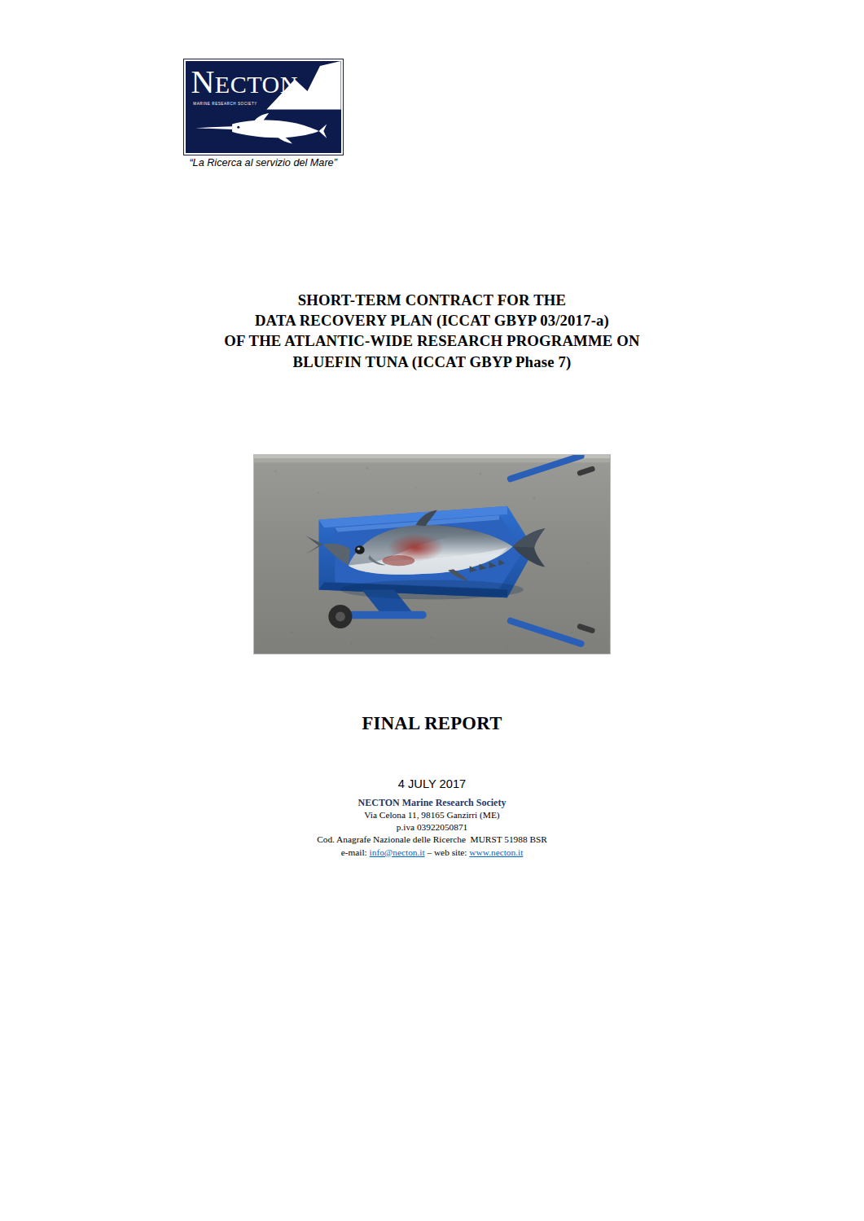NECTON
MARINE RESEARCH SOCIETY
“La Ricerca al servizio del Mare”
SHORT-TERM CONTRACT FOR THE
DATA RECOVERY PLAN (ICCAT GBYP 03/2017-a)
OF THE ATLANTIC-WIDE RESEARCH PROGRAMME ON
BLUEFIN TUNA (ICCAT GBYP Phase 7)
FINAL REPORT
4 JULY 2017
NECTON Marine Research Society
Via Celona 11, 98165 Ganzirri (ME)
p.iva 03922050871
Cod. Anagrafe Nazionale delle Ricerche MURST 51988 BSR
e-mail: info@necton.it – web site: www.necton.it